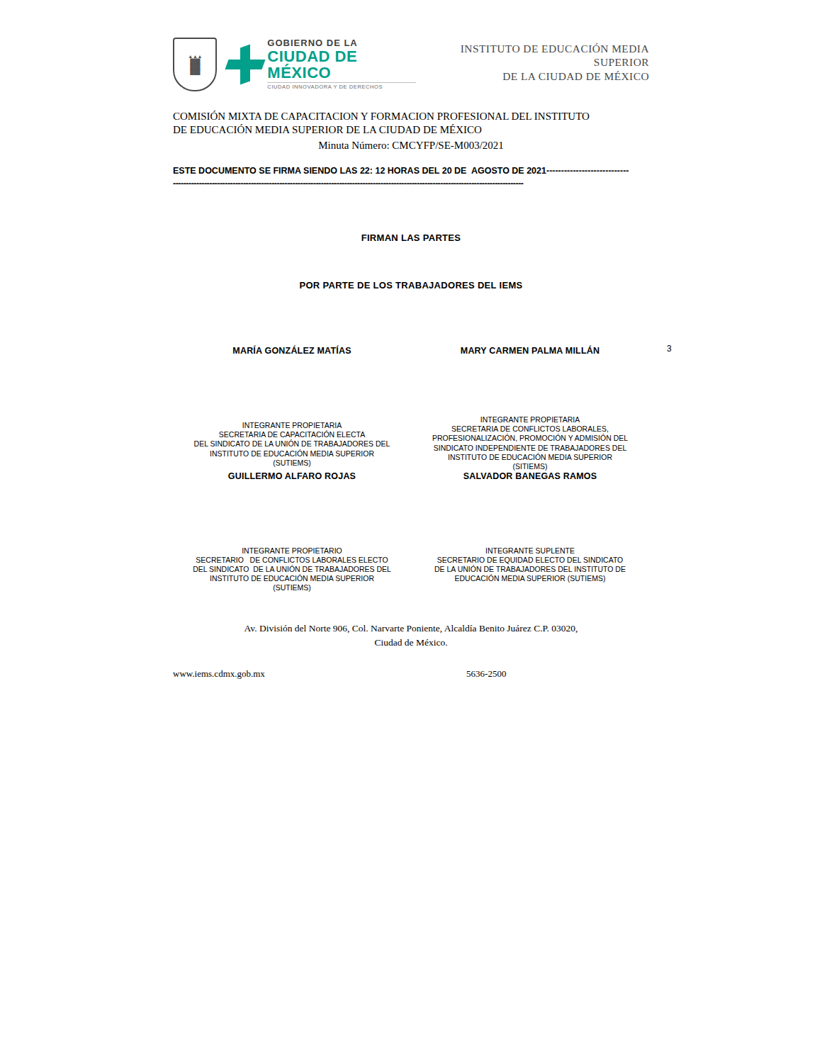▲▲▲ ███ ███ ███
GOBIERNO DE LA
CIUDAD DE MÉXICO
CIUDAD INNOVADORA Y DE DERECHOS
INSTITUTO DE EDUCACIÓN MEDIA SUPERIOR
DE LA CIUDAD DE MÉXICO
COMISIÓN MIXTA DE CAPACITACION Y FORMACION PROFESIONAL DEL INSTITUTO
DE EDUCACIÓN MEDIA SUPERIOR DE LA CIUDAD DE MÉXICO
Minuta Número: CMCYFP/SE-M003/2021
ESTE DOCUMENTO SE FIRMA SIENDO LAS 22: 12 HORAS DEL 20 DE AGOSTO DE 2021----------------------------
---------------------------------------------------------------------------------------------------------------------------------------
FIRMAN LAS PARTES
POR PARTE DE LOS TRABAJADORES DEL IEMS
3
| MARÍA GONZÁLEZ MATÍAS INTEGRANTE PROPIETARIA SECRETARIA DE CAPACITACIÓN ELECTA DEL SINDICATO DE LA UNIÓN DE TRABAJADORES DEL INSTITUTO DE EDUCACIÓN MEDIA SUPERIOR (SUTIEMS) | MARY CARMEN PALMA MILLÁN INTEGRANTE PROPIETARIA SECRETARIA DE CONFLICTOS LABORALES, PROFESIONALIZACIÓN, PROMOCIÓN Y ADMISIÓN DEL SINDICATO INDEPENDIENTE DE TRABAJADORES DEL INSTITUTO DE EDUCACIÓN MEDIA SUPERIOR (SITIEMS) |
| GUILLERMO ALFARO ROJAS INTEGRANTE PROPIETARIO SECRETARIO DE CONFLICTOS LABORALES ELECTO DEL SINDICATO DE LA UNIÓN DE TRABAJADORES DEL INSTITUTO DE EDUCACIÓN MEDIA SUPERIOR (SUTIEMS) | SALVADOR BANEGAS RAMOS INTEGRANTE SUPLENTE SECRETARIO DE EQUIDAD ELECTO DEL SINDICATO DE LA UNIÓN DE TRABAJADORES DEL INSTITUTO DE EDUCACIÓN MEDIA SUPERIOR (SUTIEMS) |
Av. División del Norte 906, Col. Narvarte Poniente, Alcaldía Benito Juárez C.P. 03020,
Ciudad de México.
www.iems.cdmx.gob.mx
5636-2500